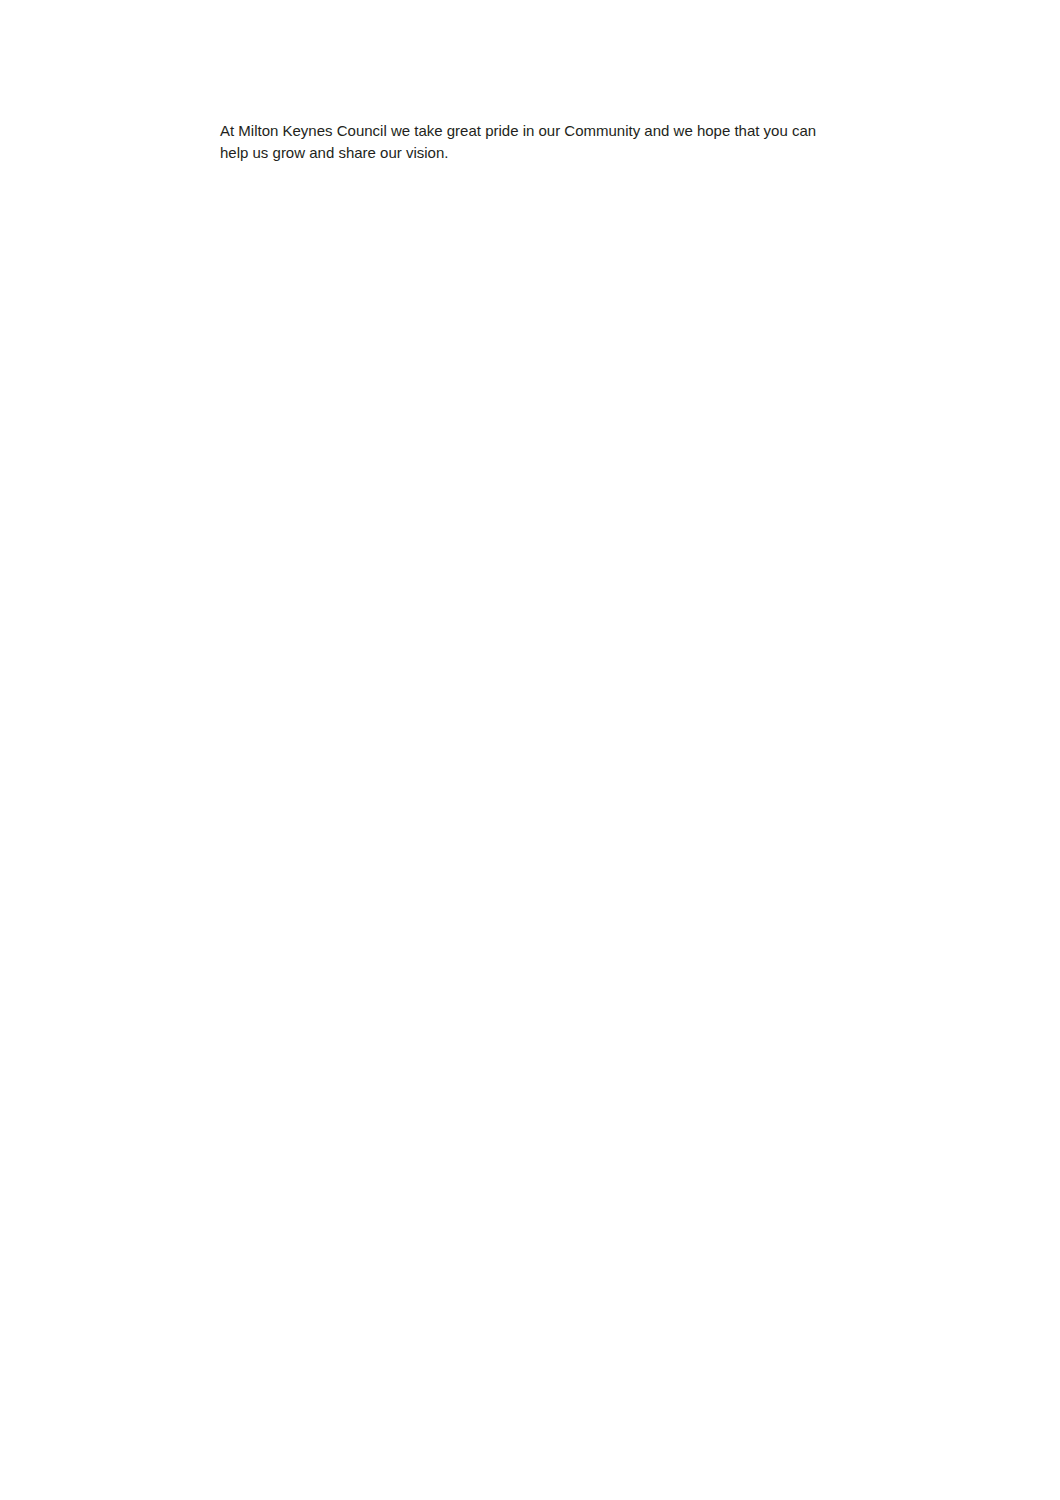At Milton Keynes Council we take great pride in our Community and we hope that you can help us grow and share our vision.